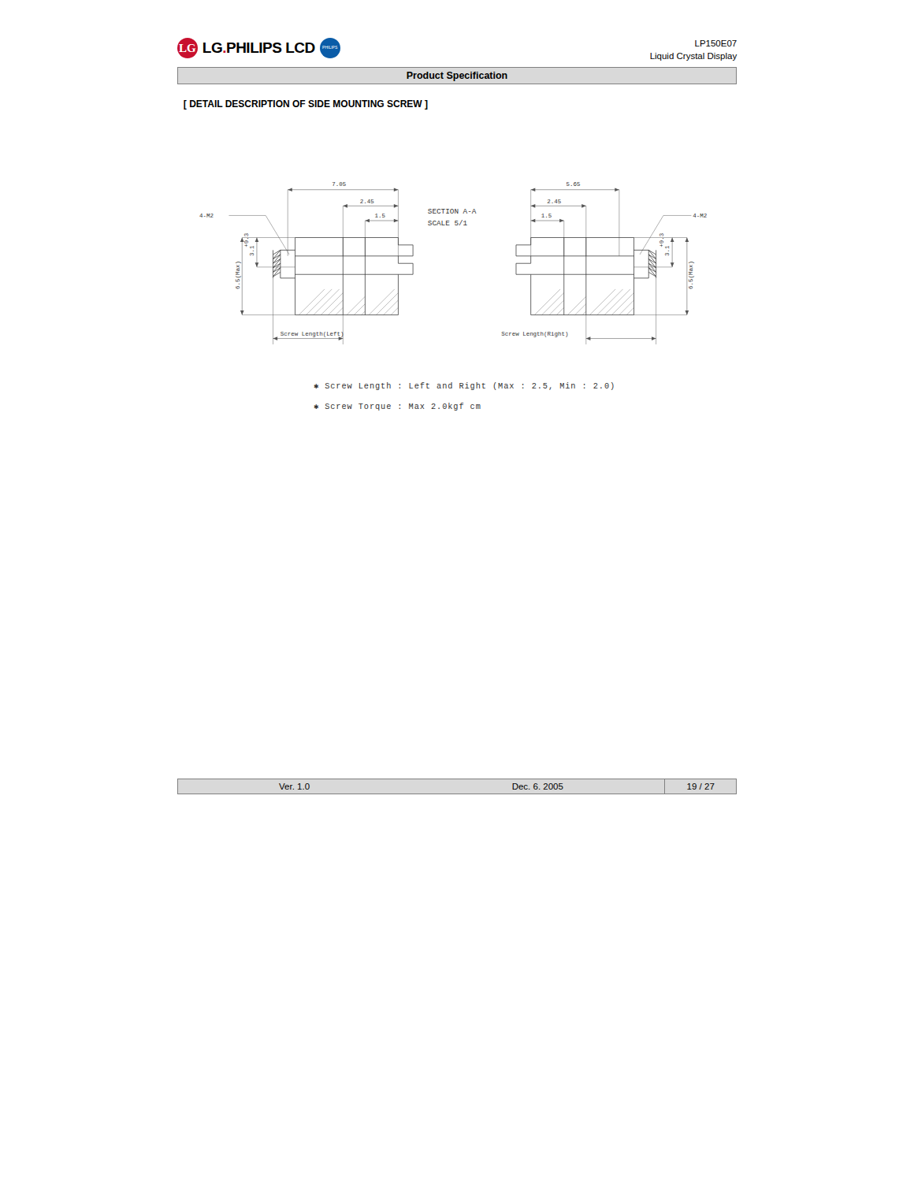LG
LG. PHILIPS LCD
PHILIPS
LP150E07
Liquid Crystal Display
Product Specification
[ DETAIL DESCRIPTION OF SIDE MOUNTING SCREW ]
7.05 2.45 1.5 4-M2 3.1 +0.3 6.5(Max) Screw Length(Left) SECTION A-A SCALE 5/1 5.65 2.45 1.5 4-M2 3.1 +0.3 6.5(Max) Screw Length(Right) ✱ Screw Length : Left and Right (Max : 2.5, Min : 2.0) ✱ Screw Torque : Max 2.0kgf cm
Ver. 1.0 Dec. 6. 2005
19 / 27